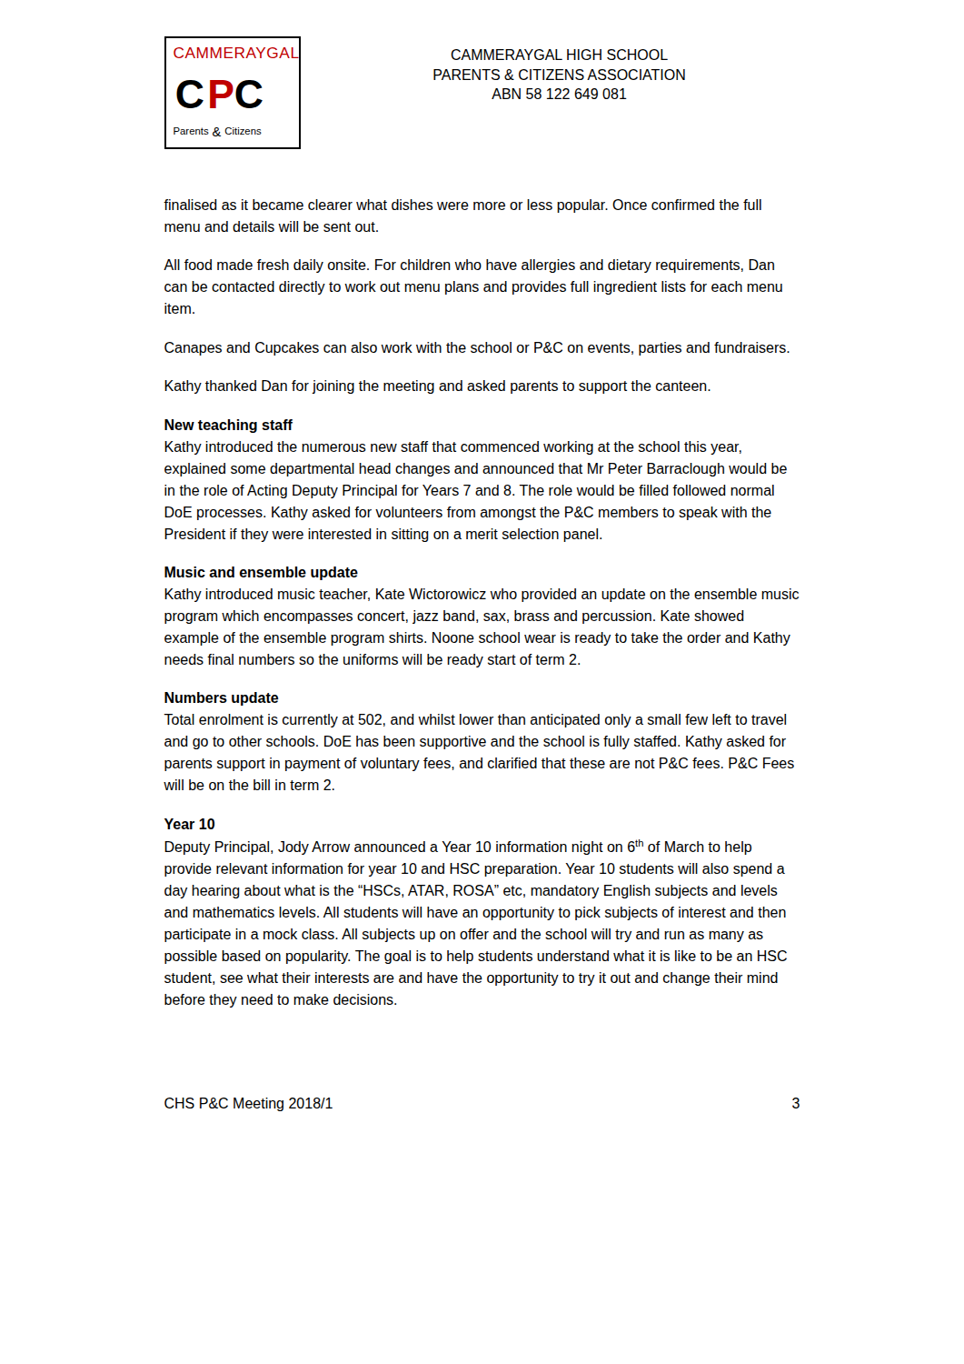CAMMERAYGAL
C P C
Parents & Citizens
CAMMERAYGAL HIGH SCHOOL
PARENTS & CITIZENS ASSOCIATION
ABN 58 122 649 081
finalised as it became clearer what dishes were more or less popular. Once confirmed the full menu and details will be sent out.
All food made fresh daily onsite. For children who have allergies and dietary requirements, Dan can be contacted directly to work out menu plans and provides full ingredient lists for each menu item.
Canapes and Cupcakes can also work with the school or P&C on events, parties and fundraisers.
Kathy thanked Dan for joining the meeting and asked parents to support the canteen.
New teaching staff
Kathy introduced the numerous new staff that commenced working at the school this year, explained some departmental head changes and announced that Mr Peter Barraclough would be in the role of Acting Deputy Principal for Years 7 and 8. The role would be filled followed normal DoE processes. Kathy asked for volunteers from amongst the P&C members to speak with the President if they were interested in sitting on a merit selection panel.
Music and ensemble update
Kathy introduced music teacher, Kate Wictorowicz who provided an update on the ensemble music program which encompasses concert, jazz band, sax, brass and percussion. Kate showed example of the ensemble program shirts. Noone school wear is ready to take the order and Kathy needs final numbers so the uniforms will be ready start of term 2.
Numbers update
Total enrolment is currently at 502, and whilst lower than anticipated only a small few left to travel and go to other schools. DoE has been supportive and the school is fully staffed. Kathy asked for parents support in payment of voluntary fees, and clarified that these are not P&C fees. P&C Fees will be on the bill in term 2.
Year 10
Deputy Principal, Jody Arrow announced a Year 10 information night on 6th of March to help provide relevant information for year 10 and HSC preparation. Year 10 students will also spend a day hearing about what is the “HSCs, ATAR, ROSA” etc, mandatory English subjects and levels and mathematics levels. All students will have an opportunity to pick subjects of interest and then participate in a mock class. All subjects up on offer and the school will try and run as many as possible based on popularity. The goal is to help students understand what it is like to be an HSC student, see what their interests are and have the opportunity to try it out and change their mind before they need to make decisions.
CHS P&C Meeting 2018/1 3